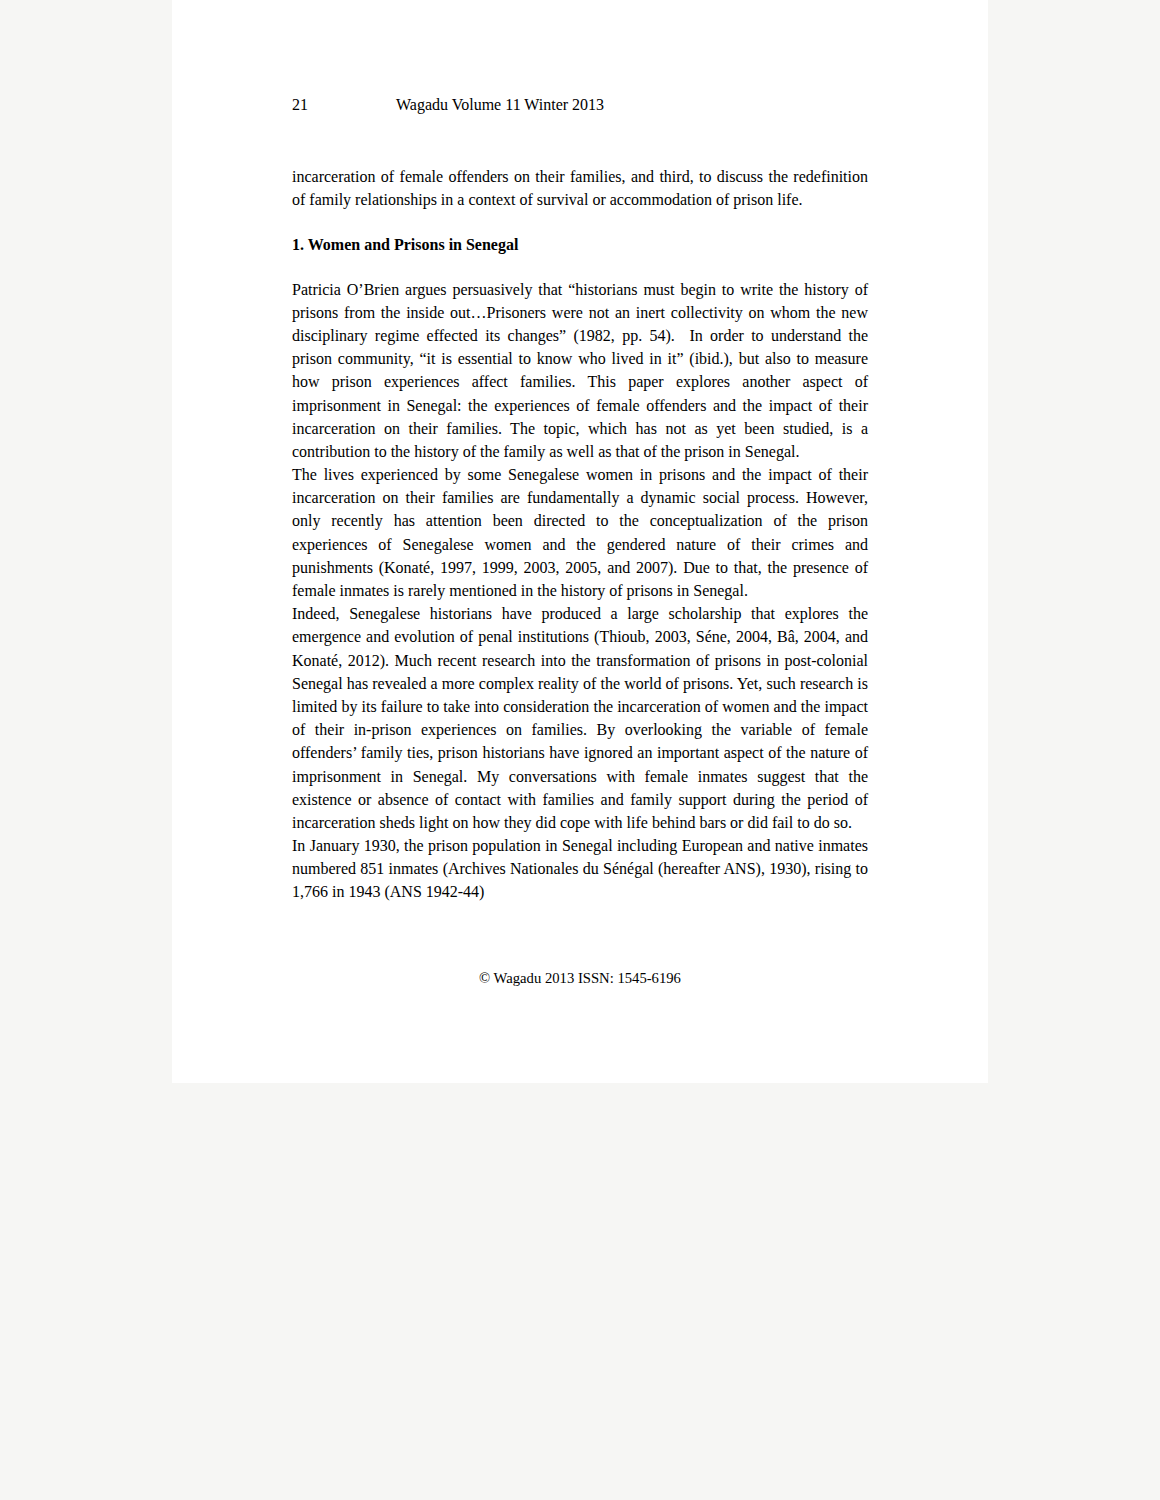21 Wagadu Volume 11 Winter 2013
incarceration of female offenders on their families, and third, to discuss the redefinition of family relationships in a context of survival or accommodation of prison life.
1. Women and Prisons in Senegal
Patricia O’Brien argues persuasively that “historians must begin to write the history of prisons from the inside out…Prisoners were not an inert collectivity on whom the new disciplinary regime effected its changes” (1982, pp. 54). In order to understand the prison community, “it is essential to know who lived in it” (ibid.), but also to measure how prison experiences affect families. This paper explores another aspect of imprisonment in Senegal: the experiences of female offenders and the impact of their incarceration on their families. The topic, which has not as yet been studied, is a contribution to the history of the family as well as that of the prison in Senegal.
The lives experienced by some Senegalese women in prisons and the impact of their incarceration on their families are fundamentally a dynamic social process. However, only recently has attention been directed to the conceptualization of the prison experiences of Senegalese women and the gendered nature of their crimes and punishments (Konaté, 1997, 1999, 2003, 2005, and 2007). Due to that, the presence of female inmates is rarely mentioned in the history of prisons in Senegal.
Indeed, Senegalese historians have produced a large scholarship that explores the emergence and evolution of penal institutions (Thioub, 2003, Séne, 2004, Bâ, 2004, and Konaté, 2012). Much recent research into the transformation of prisons in post-colonial Senegal has revealed a more complex reality of the world of prisons. Yet, such research is limited by its failure to take into consideration the incarceration of women and the impact of their in-prison experiences on families. By overlooking the variable of female offenders’ family ties, prison historians have ignored an important aspect of the nature of imprisonment in Senegal. My conversations with female inmates suggest that the existence or absence of contact with families and family support during the period of incarceration sheds light on how they did cope with life behind bars or did fail to do so.
In January 1930, the prison population in Senegal including European and native inmates numbered 851 inmates (Archives Nationales du Sénégal (hereafter ANS), 1930), rising to 1,766 in 1943 (ANS 1942-44)
© Wagadu 2013 ISSN: 1545-6196